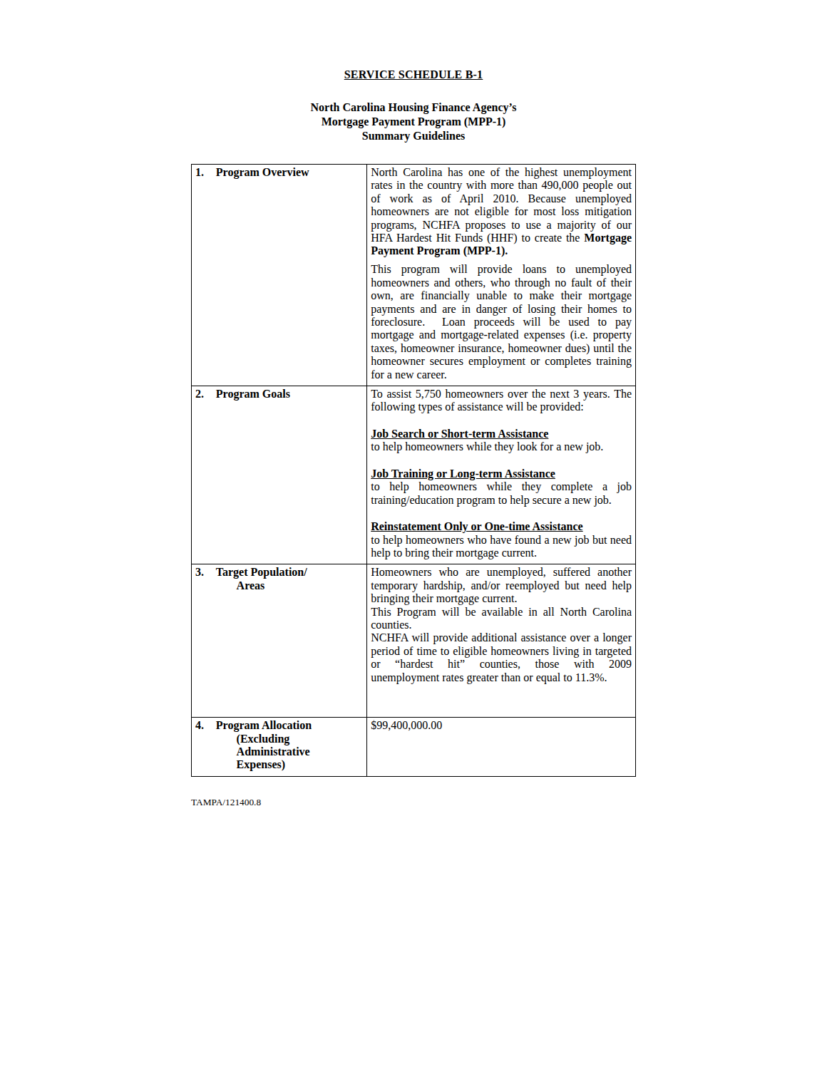SERVICE SCHEDULE B-1
North Carolina Housing Finance Agency’s
Mortgage Payment Program (MPP-1)
Summary Guidelines
| 1. Program Overview | North Carolina has one of the highest unemployment rates in the country with more than 490,000 people out of work as of April 2010. Because unemployed homeowners are not eligible for most loss mitigation programs, NCHFA proposes to use a majority of our HFA Hardest Hit Funds (HHF) to create the Mortgage Payment Program (MPP-1). This program will provide loans to unemployed homeowners and others, who through no fault of their own, are financially unable to make their mortgage payments and are in danger of losing their homes to foreclosure. Loan proceeds will be used to pay mortgage and mortgage-related expenses (i.e. property taxes, homeowner insurance, homeowner dues) until the homeowner secures employment or completes training for a new career. |
| 2. Program Goals | To assist 5,750 homeowners over the next 3 years. The following types of assistance will be provided: Job Search or Short-term Assistance to help homeowners while they look for a new job. Job Training or Long-term Assistance to help homeowners while they complete a job training/education program to help secure a new job. Reinstatement Only or One-time Assistance to help homeowners who have found a new job but need help to bring their mortgage current. |
| 3. Target Population/ Areas | Homeowners who are unemployed, suffered another temporary hardship, and/or reemployed but need help bringing their mortgage current. This Program will be available in all North Carolina counties. NCHFA will provide additional assistance over a longer period of time to eligible homeowners living in targeted or “hardest hit” counties, those with 2009 unemployment rates greater than or equal to 11.3%. |
| 4. Program Allocation (Excluding Administrative Expenses) | $99,400,000.00 |
TAMPA/121400.8